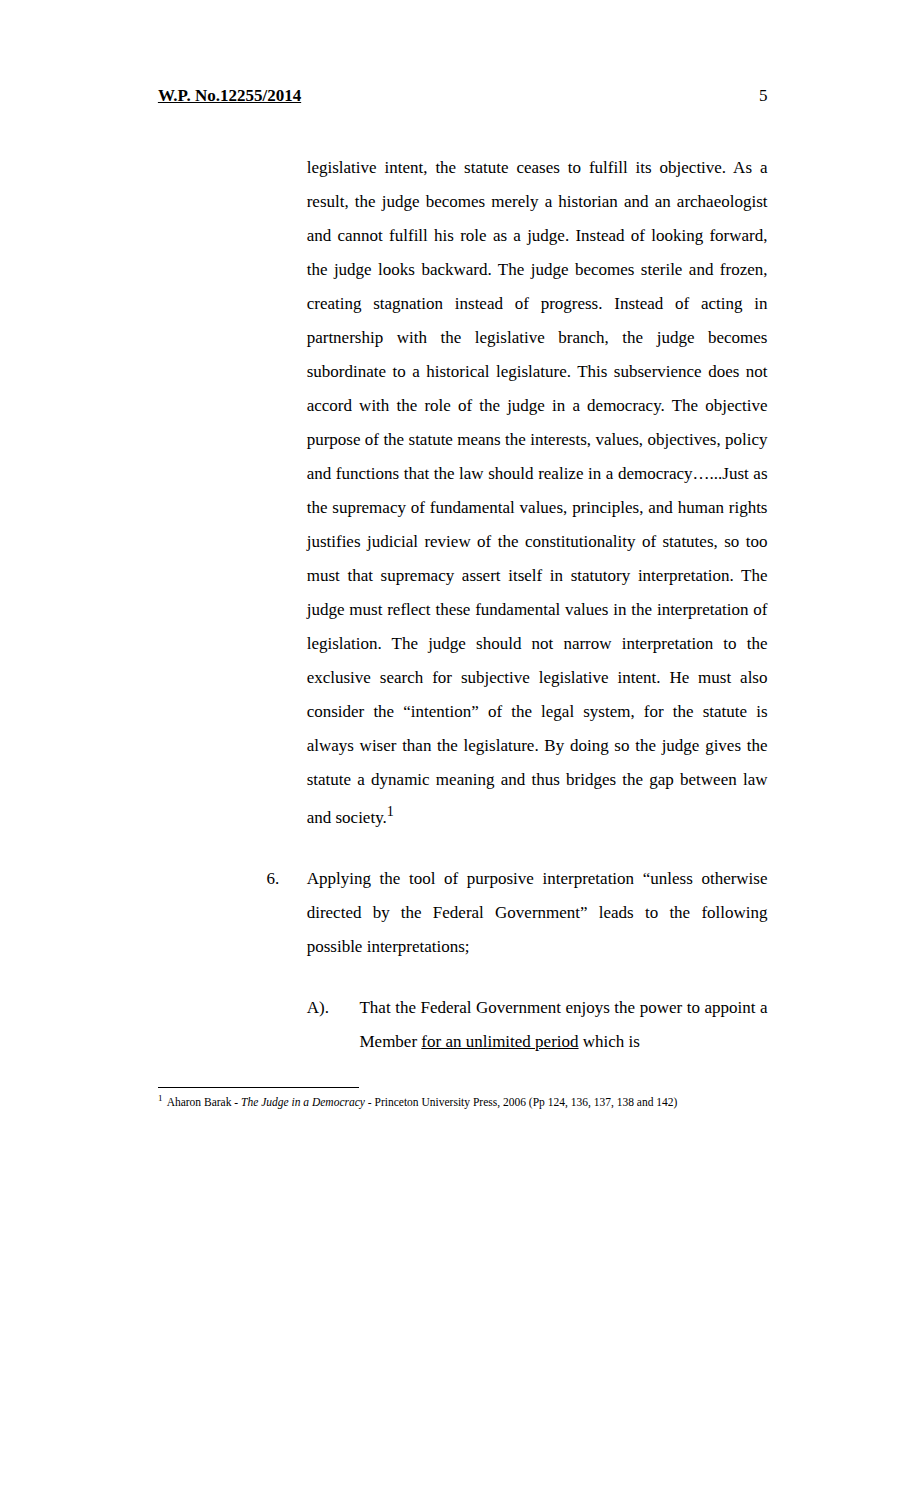W.P. No.12255/2014 5
legislative intent, the statute ceases to fulfill its objective. As a result, the judge becomes merely a historian and an archaeologist and cannot fulfill his role as a judge. Instead of looking forward, the judge looks backward. The judge becomes sterile and frozen, creating stagnation instead of progress. Instead of acting in partnership with the legislative branch, the judge becomes subordinate to a historical legislature. This subservience does not accord with the role of the judge in a democracy. The objective purpose of the statute means the interests, values, objectives, policy and functions that the law should realize in a democracy…...Just as the supremacy of fundamental values, principles, and human rights justifies judicial review of the constitutionality of statutes, so too must that supremacy assert itself in statutory interpretation. The judge must reflect these fundamental values in the interpretation of legislation. The judge should not narrow interpretation to the exclusive search for subjective legislative intent. He must also consider the “intention” of the legal system, for the statute is always wiser than the legislature. By doing so the judge gives the statute a dynamic meaning and thus bridges the gap between law and society.1
6. Applying the tool of purposive interpretation “unless otherwise directed by the Federal Government” leads to the following possible interpretations;
A). That the Federal Government enjoys the power to appoint a Member for an unlimited period which is
1 Aharon Barak - The Judge in a Democracy - Princeton University Press, 2006 (Pp 124, 136, 137, 138 and 142)